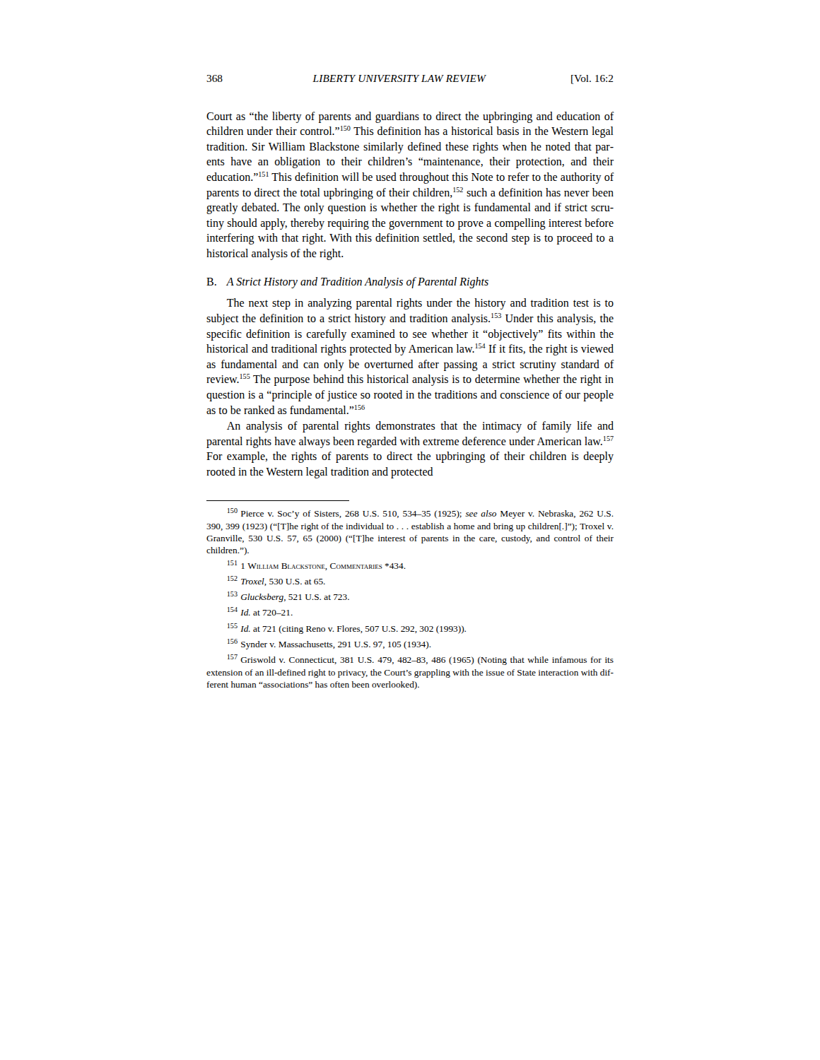368 LIBERTY UNIVERSITY LAW REVIEW [Vol. 16:2
Court as “the liberty of parents and guardians to direct the upbringing and education of children under their control.”150 This definition has a historical basis in the Western legal tradition. Sir William Blackstone similarly defined these rights when he noted that parents have an obligation to their children’s “maintenance, their protection, and their education.”151 This definition will be used throughout this Note to refer to the authority of parents to direct the total upbringing of their children,152 such a definition has never been greatly debated. The only question is whether the right is fundamental and if strict scrutiny should apply, thereby requiring the government to prove a compelling interest before interfering with that right. With this definition settled, the second step is to proceed to a historical analysis of the right.
B. A Strict History and Tradition Analysis of Parental Rights
The next step in analyzing parental rights under the history and tradition test is to subject the definition to a strict history and tradition analysis.153 Under this analysis, the specific definition is carefully examined to see whether it “objectively” fits within the historical and traditional rights protected by American law.154 If it fits, the right is viewed as fundamental and can only be overturned after passing a strict scrutiny standard of review.155 The purpose behind this historical analysis is to determine whether the right in question is a “principle of justice so rooted in the traditions and conscience of our people as to be ranked as fundamental.”156
An analysis of parental rights demonstrates that the intimacy of family life and parental rights have always been regarded with extreme deference under American law.157 For example, the rights of parents to direct the upbringing of their children is deeply rooted in the Western legal tradition and protected
150 Pierce v. Soc’y of Sisters, 268 U.S. 510, 534–35 (1925); see also Meyer v. Nebraska, 262 U.S. 390, 399 (1923) (“[T]he right of the individual to . . . establish a home and bring up children[.]”); Troxel v. Granville, 530 U.S. 57, 65 (2000) (“[T]he interest of parents in the care, custody, and control of their children.”).
1511 William Blackstone, Commentaries *434.
152 Troxel, 530 U.S. at 65.
153 Glucksberg, 521 U.S. at 723.
154 Id. at 720–21.
155 Id. at 721 (citing Reno v. Flores, 507 U.S. 292, 302 (1993)).
156 Synder v. Massachusetts, 291 U.S. 97, 105 (1934).
157 Griswold v. Connecticut, 381 U.S. 479, 482–83, 486 (1965) (Noting that while infamous for its extension of an ill-defined right to privacy, the Court’s grappling with the issue of State interaction with different human “associations” has often been overlooked).